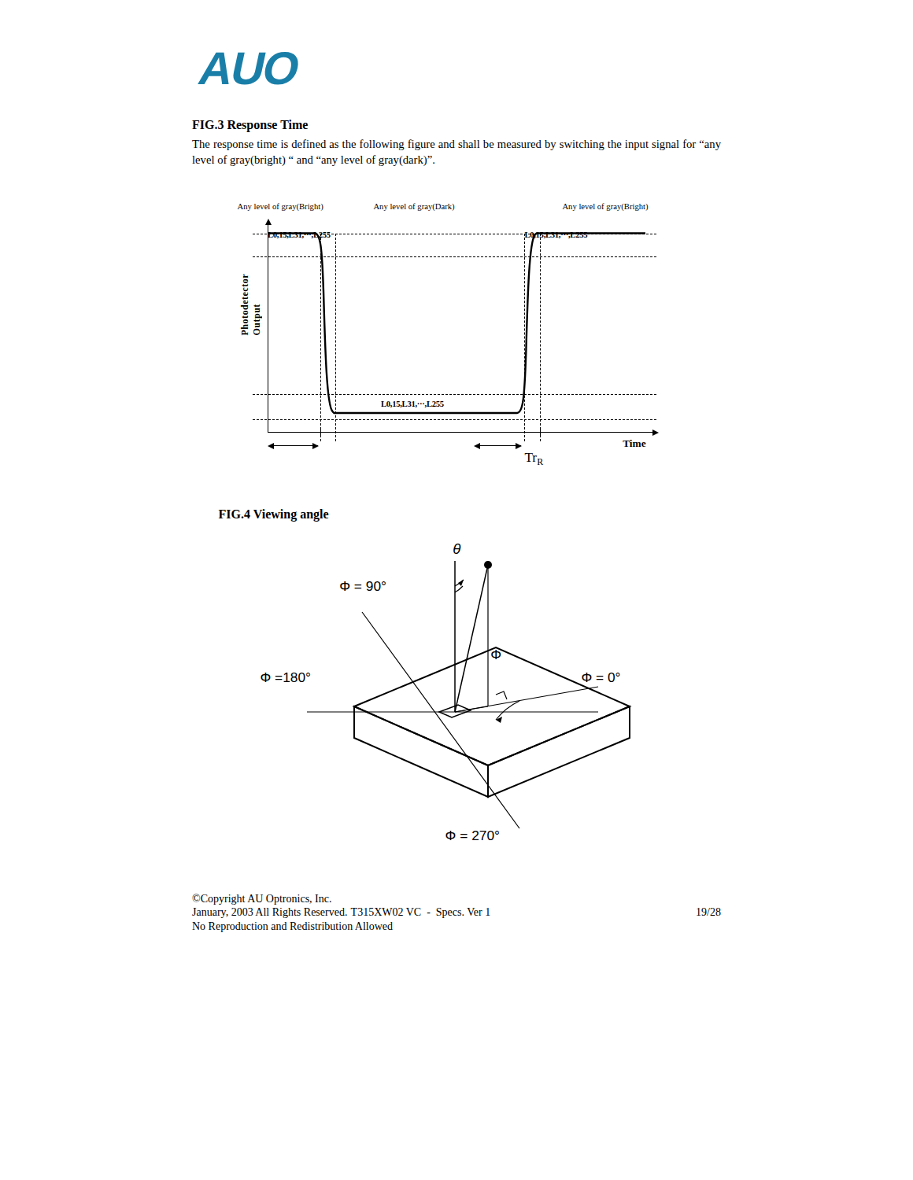AUO
FIG.3 Response Time
The response time is defined as the following figure and shall be measured by switching the input signal for “any level of gray(bright) “ and “any level of gray(dark)”.
Any level of gray(Bright) Any level of gray(Dark) Any level of gray(Bright)
Photodetector
Output
Time
L0,15,L31,···,L255 L0,15,L31,···,L255 L0,15,L31,···,L255
TrR
FIG.4 Viewing angle
θ Φ = 90° Φ =180° Φ = 0° Φ = 270° Φ
©Copyright AU Optronics, Inc.
January, 2003 All Rights Reserved. T315XW02 VC - Specs. Ver 1 19/28
No Reproduction and Redistribution Allowed